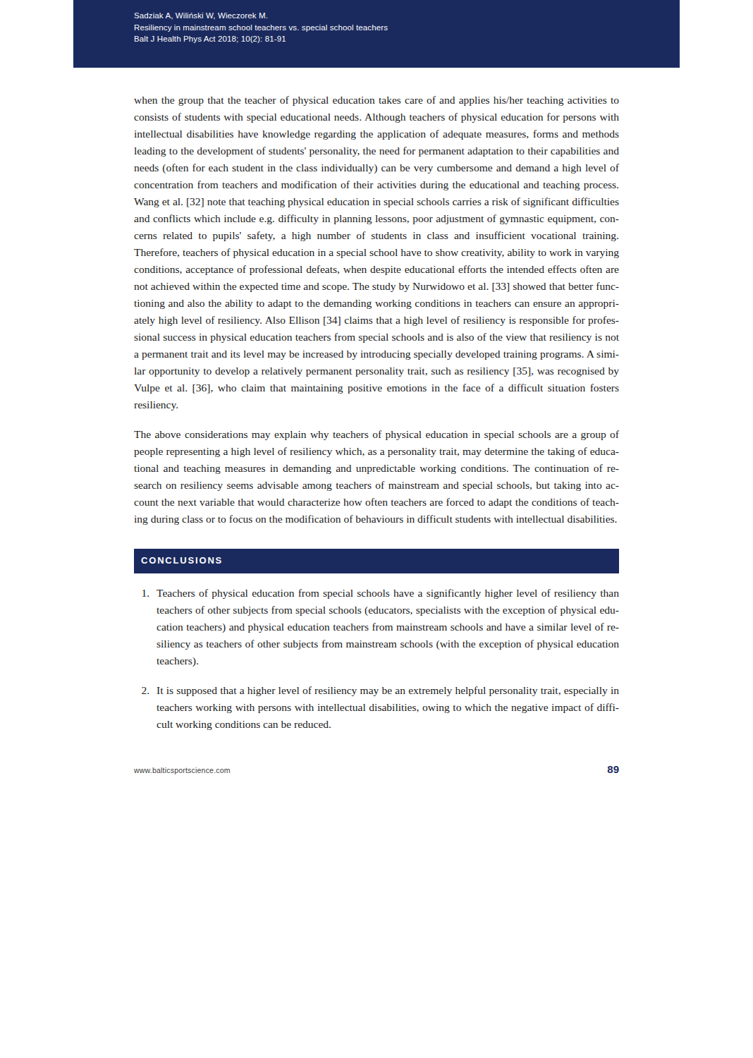Sadziak A, Wiliński W, Wieczorek M. Resiliency in mainstream school teachers vs. special school teachers Balt J Health Phys Act 2018; 10(2): 81-91
when the group that the teacher of physical education takes care of and applies his/her teaching activities to consists of students with special educational needs. Although teachers of physical education for persons with intellectual disabilities have knowledge regarding the application of adequate measures, forms and methods leading to the development of students' personality, the need for permanent adaptation to their capabilities and needs (often for each student in the class individually) can be very cumbersome and demand a high level of concentration from teachers and modification of their activities during the educational and teaching process. Wang et al. [32] note that teaching physical education in special schools carries a risk of significant difficulties and conflicts which include e.g. difficulty in planning lessons, poor adjustment of gymnastic equipment, concerns related to pupils' safety, a high number of students in class and insufficient vocational training. Therefore, teachers of physical education in a special school have to show creativity, ability to work in varying conditions, acceptance of professional defeats, when despite educational efforts the intended effects often are not achieved within the expected time and scope. The study by Nurwidowo et al. [33] showed that better functioning and also the ability to adapt to the demanding working conditions in teachers can ensure an appropriately high level of resiliency. Also Ellison [34] claims that a high level of resiliency is responsible for professional success in physical education teachers from special schools and is also of the view that resiliency is not a permanent trait and its level may be increased by introducing specially developed training programs. A similar opportunity to develop a relatively permanent personality trait, such as resiliency [35], was recognised by Vulpe et al. [36], who claim that maintaining positive emotions in the face of a difficult situation fosters resiliency.
The above considerations may explain why teachers of physical education in special schools are a group of people representing a high level of resiliency which, as a personality trait, may determine the taking of educational and teaching measures in demanding and unpredictable working conditions. The continuation of research on resiliency seems advisable among teachers of mainstream and special schools, but taking into account the next variable that would characterize how often teachers are forced to adapt the conditions of teaching during class or to focus on the modification of behaviours in difficult students with intellectual disabilities.
Conclusions
Teachers of physical education from special schools have a significantly higher level of resiliency than teachers of other subjects from special schools (educators, specialists with the exception of physical education teachers) and physical education teachers from mainstream schools and have a similar level of resiliency as teachers of other subjects from mainstream schools (with the exception of physical education teachers).
It is supposed that a higher level of resiliency may be an extremely helpful personality trait, especially in teachers working with persons with intellectual disabilities, owing to which the negative impact of difficult working conditions can be reduced.
www.balticsportscience.com
89